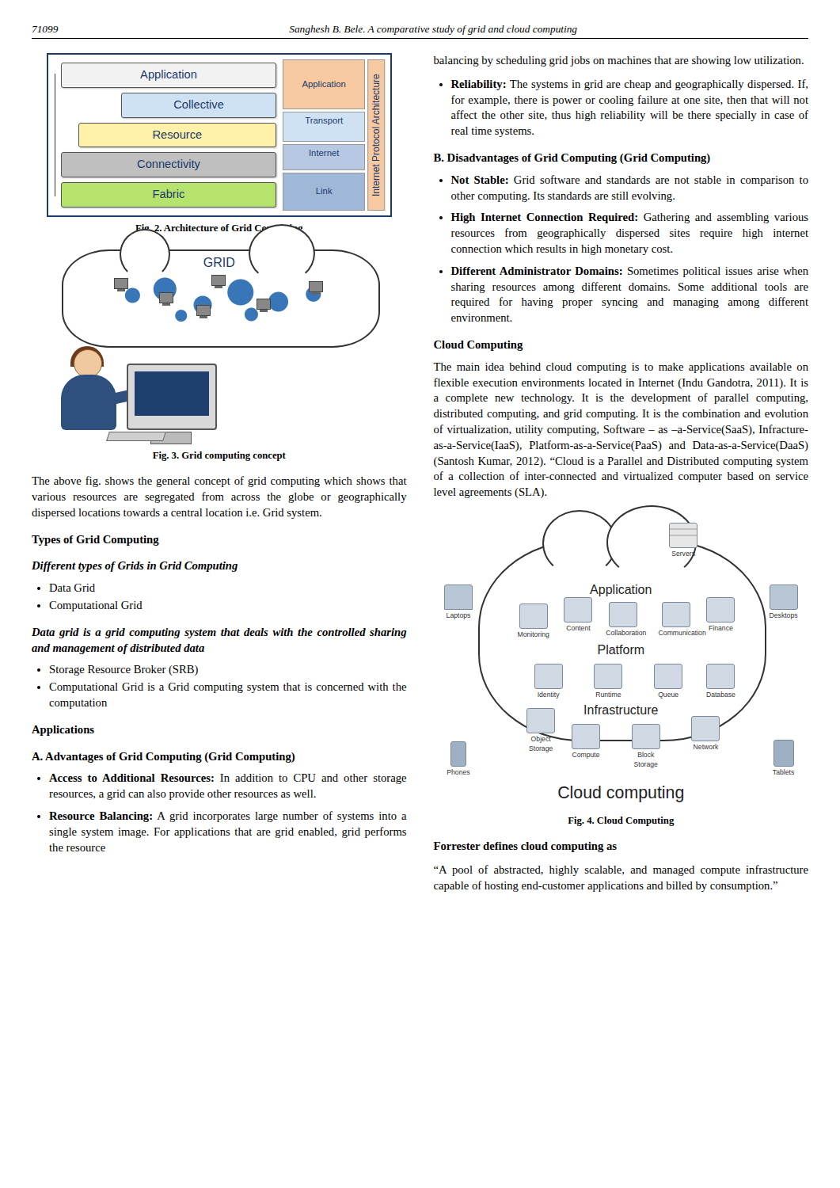71099 Sanghesh B. Bele. A comparative study of grid and cloud computing
Application
Collective
Resource
Connectivity
Fabric
Application
Transport
Internet
Link
Internet Protocol Architecture
Fig. 2. Architecture of Grid Computing
GRID
Fig. 3. Grid computing concept
The above fig. shows the general concept of grid computing which shows that various resources are segregated from across the globe or geographically dispersed locations towards a central location i.e. Grid system.
Types of Grid Computing
Different types of Grids in Grid Computing
Data Grid
Computational Grid
Data grid is a grid computing system that deals with the controlled sharing and management of distributed data
Storage Resource Broker (SRB)
Computational Grid is a Grid computing system that is concerned with the computation
Applications
A. Advantages of Grid Computing (Grid Computing)
Access to Additional Resources: In addition to CPU and other storage resources, a grid can also provide other resources as well.
Resource Balancing: A grid incorporates large number of systems into a single system image. For applications that are grid enabled, grid performs the resource
balancing by scheduling grid jobs on machines that are showing low utilization.
Reliability: The systems in grid are cheap and geographically dispersed. If, for example, there is power or cooling failure at one site, then that will not affect the other site, thus high reliability will be there specially in case of real time systems.
B. Disadvantages of Grid Computing (Grid Computing)
Not Stable: Grid software and standards are not stable in comparison to other computing. Its standards are still evolving.
High Internet Connection Required: Gathering and assembling various resources from geographically dispersed sites require high internet connection which results in high monetary cost.
Different Administrator Domains: Sometimes political issues arise when sharing resources among different domains. Some additional tools are required for having proper syncing and managing among different environment.
Cloud Computing
The main idea behind cloud computing is to make applications available on flexible execution environments located in Internet (Indu Gandotra, 2011). It is a complete new technology. It is the development of parallel computing, distributed computing, and grid computing. It is the combination and evolution of virtualization, utility computing, Software – as –a-Service(SaaS), Infracture-as-a-Service(IaaS), Platform-as-a-Service(PaaS) and Data-as-a-Service(DaaS) (Santosh Kumar, 2012). “Cloud is a Parallel and Distributed computing system of a collection of inter-connected and virtualized computer based on service level agreements (SLA).
Application
Platform
Infrastructure
Cloud computing
Servers
Laptops
Desktops
Phones
Tablets
Monitoring
Content
Collaboration
Communication
Finance
Identity
Runtime
Queue
Database
Object Storage
Compute
Block Storage
Network
Fig. 4. Cloud Computing
Forrester defines cloud computing as
“A pool of abstracted, highly scalable, and managed compute infrastructure capable of hosting end-customer applications and billed by consumption.”